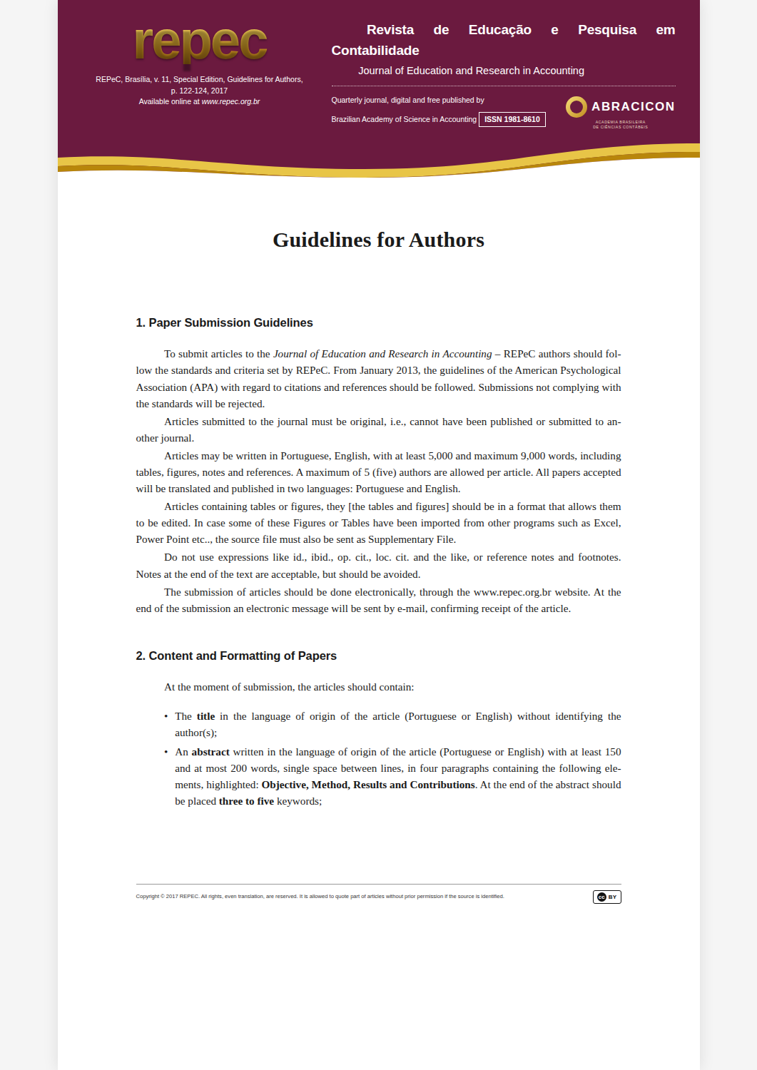repec
REPeC, Brasília, v. 11, Special Edition, Guidelines for Authors,
p. 122-124, 2017
Available online at www.repec.org.br
Revista de Educação e Pesquisa em Contabilidade
Journal of Education and Research in Accounting
Quarterly journal, digital and free published by
Brazilian Academy of Science in Accounting
ISSN 1981-8610
ABRACICON
ACADEMIA BRASILEIRA
DE CIÊNCIAS CONTÁBEIS
Guidelines for Authors
1. Paper Submission Guidelines
To submit articles to the Journal of Education and Research in Accounting – REPeC authors should follow the standards and criteria set by REPeC. From January 2013, the guidelines of the American Psychological Association (APA) with regard to citations and references should be followed. Submissions not complying with the standards will be rejected.
Articles submitted to the journal must be original, i.e., cannot have been published or submitted to another journal.
Articles may be written in Portuguese, English, with at least 5,000 and maximum 9,000 words, including tables, figures, notes and references. A maximum of 5 (five) authors are allowed per article. All papers accepted will be translated and published in two languages: Portuguese and English.
Articles containing tables or figures, they [the tables and figures] should be in a format that allows them to be edited. In case some of these Figures or Tables have been imported from other programs such as Excel, Power Point etc.., the source file must also be sent as Supplementary File.
Do not use expressions like id., ibid., op. cit., loc. cit. and the like, or reference notes and footnotes. Notes at the end of the text are acceptable, but should be avoided.
The submission of articles should be done electronically, through the www.repec.org.br website. At the end of the submission an electronic message will be sent by e-mail, confirming receipt of the article.
2. Content and Formatting of Papers
At the moment of submission, the articles should contain:
The title in the language of origin of the article (Portuguese or English) without identifying the author(s);
An abstract written in the language of origin of the article (Portuguese or English) with at least 150 and at most 200 words, single space between lines, in four paragraphs containing the following elements, highlighted: Objective, Method, Results and Contributions. At the end of the abstract should be placed three to five keywords;
Copyright © 2017 REPEC. All rights, even translation, are reserved. It is allowed to quote part of articles without prior permission if the source is identified.
cc BY